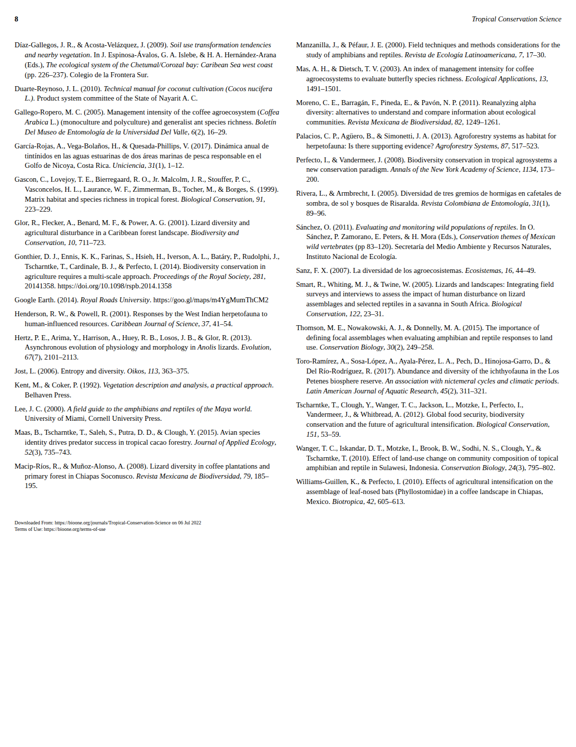8 Tropical Conservation Science
Díaz-Gallegos, J. R., & Acosta-Velázquez, J. (2009). Soil use transformation tendencies and nearby vegetation. In J. Espinosa-Ávalos, G. A. Islebe, & H. A. Hernández-Arana (Eds.), The ecological system of the Chetumal/Corozal bay: Caribean Sea west coast (pp. 226–237). Colegio de la Frontera Sur.
Duarte-Reynoso, J. L. (2010). Technical manual for coconut cultivation (Cocos nucifera L.). Product system committee of the State of Nayarit A. C.
Gallego-Ropero, M. C. (2005). Management intensity of the coffee agroecosystem (Coffea Arabica L.) (monoculture and polyculture) and generalist ant species richness. Boletín Del Museo de Entomología de la Universidad Del Valle, 6(2), 16–29.
García-Rojas, A., Vega-Bolaños, H., & Quesada-Phillips, V. (2017). Dinámica anual de tintínidos en las aguas estuarinas de dos áreas marinas de pesca responsable en el Golfo de Nicoya, Costa Rica. Uniciencia, 31(1), 1–12.
Gascon, C., Lovejoy, T. E., Bierregaard, R. O., Jr. Malcolm, J. R., Stouffer, P. C., Vasconcelos, H. L., Laurance, W. F., Zimmerman, B., Tocher, M., & Borges, S. (1999). Matrix habitat and species richness in tropical forest. Biological Conservation, 91, 223–229.
Glor, R., Flecker, A., Benard, M. F., & Power, A. G. (2001). Lizard diversity and agricultural disturbance in a Caribbean forest landscape. Biodiversity and Conservation, 10, 711–723.
Gonthier, D. J., Ennis, K. K., Farinas, S., Hsieh, H., Iverson, A. L., Batáry, P., Rudolphi, J., Tscharntke, T., Cardinale, B. J., & Perfecto, I. (2014). Biodiversity conservation in agriculture requires a multi-scale approach. Proceedings of the Royal Society, 281, 20141358. https://doi.org/10.1098/rspb.2014.1358
Google Earth. (2014). Royal Roads University. https://goo.gl/maps/m4YgMumThCM2
Henderson, R. W., & Powell, R. (2001). Responses by the West Indian herpetofauna to human-influenced resources. Caribbean Journal of Science, 37, 41–54.
Hertz, P. E., Arima, Y., Harrison, A., Huey, R. B., Losos, J. B., & Glor, R. (2013). Asynchronous evolution of physiology and morphology in Anolis lizards. Evolution, 67(7), 2101–2113.
Jost, L. (2006). Entropy and diversity. Oikos, 113, 363–375.
Kent, M., & Coker, P. (1992). Vegetation description and analysis, a practical approach. Belhaven Press.
Lee, J. C. (2000). A field guide to the amphibians and reptiles of the Maya world. University of Miami, Cornell University Press.
Maas, B., Tscharntke, T., Saleh, S., Putra, D. D., & Clough, Y. (2015). Avian species identity drives predator success in tropical cacao forestry. Journal of Applied Ecology, 52(3), 735–743.
Macip-Ríos, R., & Muñoz-Alonso, A. (2008). Lizard diversity in coffee plantations and primary forest in Chiapas Soconusco. Revista Mexicana de Biodiversidad, 79, 185–195.
Manzanilla, J., & Péfaur, J. E. (2000). Field techniques and methods considerations for the study of amphibians and reptiles. Revista de Ecología Latinoamericana, 7, 17–30.
Mas, A. H., & Dietsch, T. V. (2003). An index of management intensity for coffee agroecosystems to evaluate butterfly species richness. Ecological Applications, 13, 1491–1501.
Moreno, C. E., Barragán, F., Pineda, E., & Pavón, N. P. (2011). Reanalyzing alpha diversity: alternatives to understand and compare information about ecological communities. Revista Mexicana de Biodiversidad, 82, 1249–1261.
Palacios, C. P., Agüero, B., & Simonetti, J. A. (2013). Agroforestry systems as habitat for herpetofauna: Is there supporting evidence? Agroforestry Systems, 87, 517–523.
Perfecto, I., & Vandermeer, J. (2008). Biodiversity conservation in tropical agrosystems a new conservation paradigm. Annals of the New York Academy of Science, 1134, 173–200.
Rivera, L., & Armbrecht, I. (2005). Diversidad de tres gremios de hormigas en cafetales de sombra, de sol y bosques de Risaralda. Revista Colombiana de Entomología, 31(1), 89–96.
Sánchez, O. (2011). Evaluating and monitoring wild populations of reptiles. In O. Sánchez, P. Zamorano, E. Peters, & H. Mora (Eds.), Conservation themes of Mexican wild vertebrates (pp 83–120). Secretaría del Medio Ambiente y Recursos Naturales, Instituto Nacional de Ecología.
Sanz, F. X. (2007). La diversidad de los agroecosistemas. Ecosistemas, 16, 44–49.
Smart, R., Whiting, M. J., & Twine, W. (2005). Lizards and landscapes: Integrating field surveys and interviews to assess the impact of human disturbance on lizard assemblages and selected reptiles in a savanna in South Africa. Biological Conservation, 122, 23–31.
Thomson, M. E., Nowakowski, A. J., & Donnelly, M. A. (2015). The importance of defining focal assemblages when evaluating amphibian and reptile responses to land use. Conservation Biology, 30(2), 249–258.
Toro-Ramírez, A., Sosa-López, A., Ayala-Pérez, L. A., Pech, D., Hinojosa-Garro, D., & Del Río-Rodríguez, R. (2017). Abundance and diversity of the ichthyofauna in the Los Petenes biosphere reserve. An association with nictemeral cycles and climatic periods. Latin American Journal of Aquatic Research, 45(2), 311–321.
Tscharntke, T., Clough, Y., Wanger, T. C., Jackson, L., Motzke, I., Perfecto, I., Vandermeer, J., & Whitbread, A. (2012). Global food security, biodiversity conservation and the future of agricultural intensification. Biological Conservation, 151, 53–59.
Wanger, T. C., Iskandar, D. T., Motzke, I., Brook, B. W., Sodhi, N. S., Clough, Y., & Tscharntke, T. (2010). Effect of land-use change on community composition of topical amphibian and reptile in Sulawesi, Indonesia. Conservation Biology, 24(3), 795–802.
Williams-Guillen, K., & Perfecto, I. (2010). Effects of agricultural intensification on the assemblage of leaf-nosed bats (Phyllostomidae) in a coffee landscape in Chiapas, Mexico. Biotropica, 42, 605–613.
Downloaded From: https://bioone.org/journals/Tropical-Conservation-Science on 06 Jul 2022
Terms of Use: https://bioone.org/terms-of-use